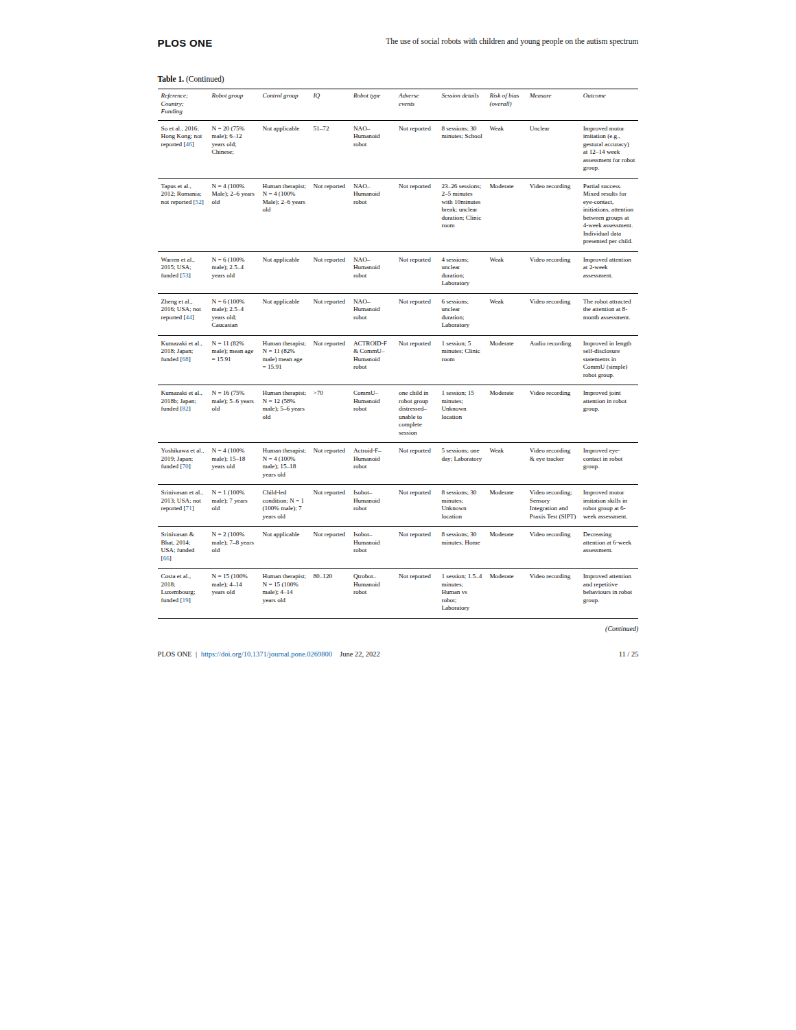PLOS ONE
The use of social robots with children and young people on the autism spectrum
Table 1. (Continued)
| Reference; Country; Funding | Robot group | Control group | IQ | Robot type | Adverse events | Session details | Risk of bias (overall) | Measure | Outcome |
| --- | --- | --- | --- | --- | --- | --- | --- | --- | --- |
| So et al., 2016; Hong Kong; not reported [ 46 ] | N = 20 (75% male); 6–12 years old; Chinese; | Not applicable | 51–72 | NAO–Humanoid robot | Not reported | 8 sessions; 30 minutes; School | Weak | Unclear | Improved motor imitation (e.g., gestural accuracy) at 12–14 week assessment for robot group. |
| Tapus et al., 2012; Romania; not reported [ 52 ] | N = 4 (100% Male); 2–6 years old | Human therapist; N = 4 (100% Male); 2–6 years old | Not reported | NAO–Humanoid robot | Not reported | 23–26 sessions; 2–5 minutes with 10minutes break; unclear duration; Clinic room | Moderate | Video recording | Partial success. Mixed results for eye-contact, initiations, attention between groups at 4-week assessment. Individual data presented per child. |
| Warren et al., 2015; USA; funded [ 53 ] | N = 6 (100% male); 2.5–4 years old | Not applicable | Not reported | NAO–Humanoid robot | Not reported | 4 sessions; unclear duration; Laboratory | Weak | Video recording | Improved attention at 2-week assessment. |
| Zheng et al., 2016; USA; not reported [ 44 ] | N = 6 (100% male); 2.5–4 years old; Caucasian | Not applicable | Not reported | NAO–Humanoid robot | Not reported | 6 sessions; unclear duration; Laboratory | Weak | Video recording | The robot attracted the attention at 8-month assessment. |
| Kumazaki et al., 2018; Japan; funded [ 68 ] | N = 11 (82% male); mean age = 15.91 | Human therapist; N = 11 (82% male) mean age = 15.91 | Not reported | ACTROID-F & CommU–Humanoid robot | Not reported | 1 session; 5 minutes; Clinic room | Moderate | Audio recording | Improved in length self-disclosure statements in CommU (simple) robot group. |
| Kumazaki et al., 2018b; Japan; funded [ 82 ] | N = 16 (75% male); 5–6 years old | Human therapist; N = 12 (58% male); 5–6 years old | >70 | CommU–Humanoid robot | one child in robot group distressed–unable to complete session | 1 session; 15 minutes; Unknown location | Moderate | Video recording | Improved joint attention in robot group. |
| Yoshikawa et al., 2019; Japan; funded [ 70 ] | N = 4 (100% male); 15–18 years old | Human therapist; N = 4 (100% male); 15–18 years old | Not reported | Actroid-F–Humanoid robot | Not reported | 5 sessions; one day; Laboratory | Weak | Video recording & eye tracker | Improved eye-contact in robot group. |
| Srinivasan et al., 2013; USA; not reported [ 71 ] | N = 1 (100% male); 7 years old | Child-led condition; N = 1 (100% male); 7 years old | Not reported | Isobot–Humanoid robot | Not reported | 8 sessions; 30 minutes; Unknown location | Moderate | Video recording; Sensory Integration and Praxis Test (SIPT) | Improved motor imitation skills in robot group at 6-week assessment. |
| Srinivasan & Bhat, 2014; USA; funded [ 66 ] | N = 2 (100% male); 7–8 years old | Not applicable | Not reported | Isobot–Humanoid robot | Not reported | 8 sessions; 30 minutes; Home | Moderate | Video recording | Decreasing attention at 6-week assessment. |
| Costa et al., 2018; Luxembourg; funded [ 19 ] | N = 15 (100% male); 4–14 years old | Human therapist; N = 15 (100% male); 4–14 years old | 80–120 | Qtrobot–Humanoid robot | Not reported | 1 session; 1.5–4 minutes; Human vs robot; Laboratory | Moderate | Video recording | Improved attention and repetitive behaviours in robot group. |
(Continued)
PLOS ONE|https://doi.org/10.1371/journal.pone.0269800 June 22, 2022
11 / 25